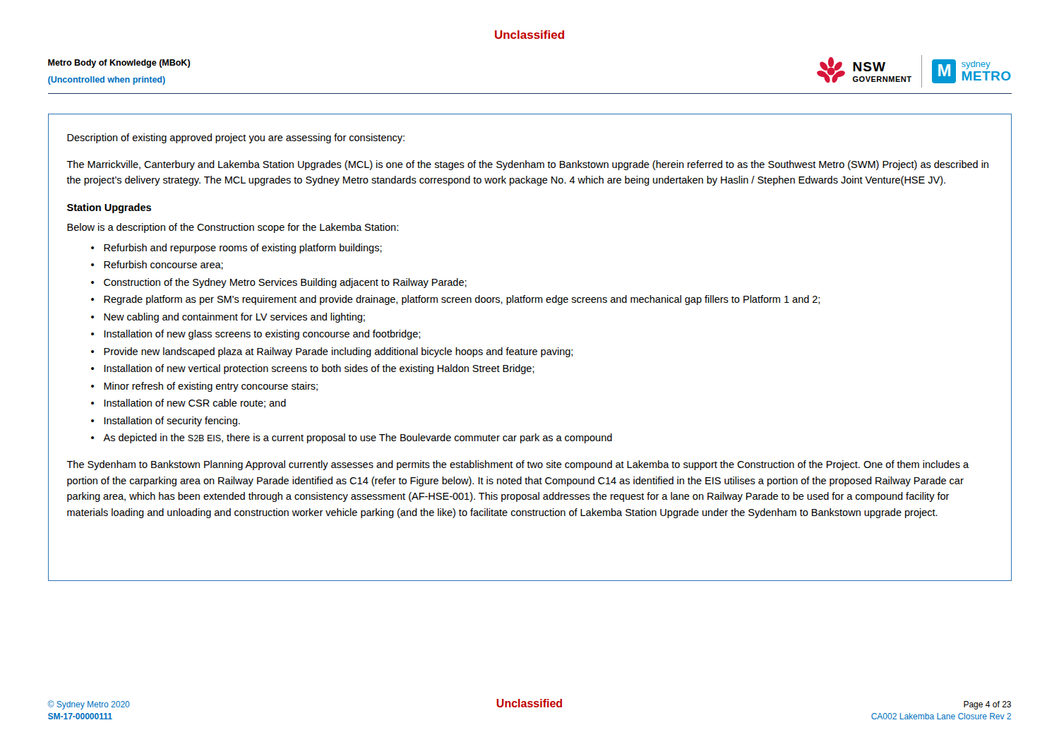Unclassified
Metro Body of Knowledge (MBoK)
(Uncontrolled when printed)
NSW GOVERNMENT
sydney METRO
Description of existing approved project you are assessing for consistency:
The Marrickville, Canterbury and Lakemba Station Upgrades (MCL) is one of the stages of the Sydenham to Bankstown upgrade (herein referred to as the Southwest Metro (SWM) Project) as described in the project’s delivery strategy. The MCL upgrades to Sydney Metro standards correspond to work package No. 4 which are being undertaken by Haslin / Stephen Edwards Joint Venture(HSE JV).
Station Upgrades
Below is a description of the Construction scope for the Lakemba Station:
Refurbish and repurpose rooms of existing platform buildings;
Refurbish concourse area;
Construction of the Sydney Metro Services Building adjacent to Railway Parade;
Regrade platform as per SM's requirement and provide drainage, platform screen doors, platform edge screens and mechanical gap fillers to Platform 1 and 2;
New cabling and containment for LV services and lighting;
Installation of new glass screens to existing concourse and footbridge;
Provide new landscaped plaza at Railway Parade including additional bicycle hoops and feature paving;
Installation of new vertical protection screens to both sides of the existing Haldon Street Bridge;
Minor refresh of existing entry concourse stairs;
Installation of new CSR cable route; and
Installation of security fencing.
As depicted in the S2B EIS, there is a current proposal to use The Boulevarde commuter car park as a compound
The Sydenham to Bankstown Planning Approval currently assesses and permits the establishment of two site compound at Lakemba to support the Construction of the Project. One of them includes a portion of the carparking area on Railway Parade identified as C14 (refer to Figure below). It is noted that Compound C14 as identified in the EIS utilises a portion of the proposed Railway Parade car parking area, which has been extended through a consistency assessment (AF-HSE-001). This proposal addresses the request for a lane on Railway Parade to be used for a compound facility for materials loading and unloading and construction worker vehicle parking (and the like) to facilitate construction of Lakemba Station Upgrade under the Sydenham to Bankstown upgrade project.
© Sydney Metro 2020
Unclassified
Page 4 of 23
SM-17-00000111
CA002 Lakemba Lane Closure Rev 2